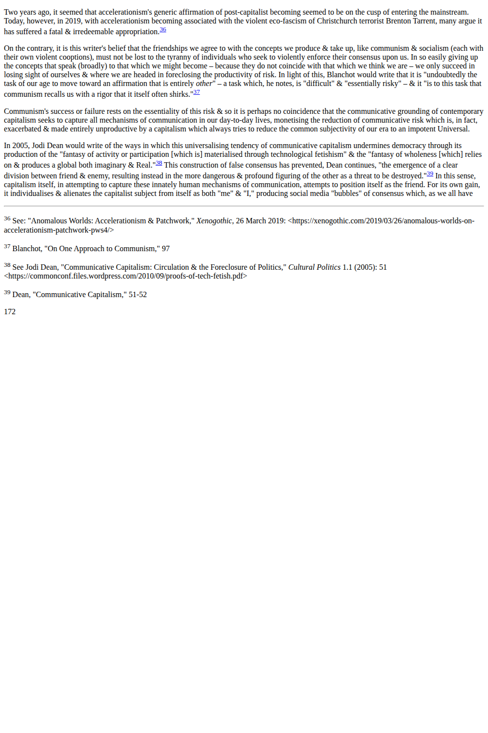Two years ago, it seemed that accelerationism's generic affirmation of post-capitalist becoming seemed to be on the cusp of entering the mainstream. Today, however, in 2019, with accelerationism becoming associated with the violent eco-fascism of Christchurch terrorist Brenton Tarrent, many argue it has suffered a fatal & irredeemable appropriation.36
On the contrary, it is this writer's belief that the friendships we agree to with the concepts we produce & take up, like communism & socialism (each with their own violent cooptions), must not be lost to the tyranny of individuals who seek to violently enforce their consensus upon us. In so easily giving up the concepts that speak (broadly) to that which we might become – because they do not coincide with that which we think we are – we only succeed in losing sight of ourselves & where we are headed in foreclosing the productivity of risk. In light of this, Blanchot would write that it is "undoubtedly the task of our age to move toward an affirmation that is entirely other" – a task which, he notes, is "difficult" & "essentially risky" – & it "is to this task that communism recalls us with a rigor that it itself often shirks."37
Communism's success or failure rests on the essentiality of this risk & so it is perhaps no coincidence that the communicative grounding of contemporary capitalism seeks to capture all mechanisms of communication in our day-to-day lives, monetising the reduction of communicative risk which is, in fact, exacerbated & made entirely unproductive by a capitalism which always tries to reduce the common subjectivity of our era to an impotent Universal.
In 2005, Jodi Dean would write of the ways in which this universalising tendency of communicative capitalism undermines democracy through its production of the "fantasy of activity or participation [which is] materialised through technological fetishism" & the "fantasy of wholeness [which] relies on & produces a global both imaginary & Real."38 This construction of false consensus has prevented, Dean continues, "the emergence of a clear division between friend & enemy, resulting instead in the more dangerous & profound figuring of the other as a threat to be destroyed."39 In this sense, capitalism itself, in attempting to capture these innately human mechanisms of communication, attempts to position itself as the friend. For its own gain, it individualises & alienates the capitalist subject from itself as both "me" & "I," producing social media "bubbles" of consensus which, as we all have
36 See: "Anomalous Worlds: Accelerationism & Patchwork," Xenogothic, 26 March 2019: <https://xenogothic.com/2019/03/26/anomalous-worlds-on-accelerationism-patchwork-pws4/>
37 Blanchot, "On One Approach to Communism," 97
38 See Jodi Dean, "Communicative Capitalism: Circulation & the Foreclosure of Politics," Cultural Politics 1.1 (2005): 51 <https://commonconf.files.wordpress.com/2010/09/proofs-of-tech-fetish.pdf>
39 Dean, "Communicative Capitalism," 51-52
172